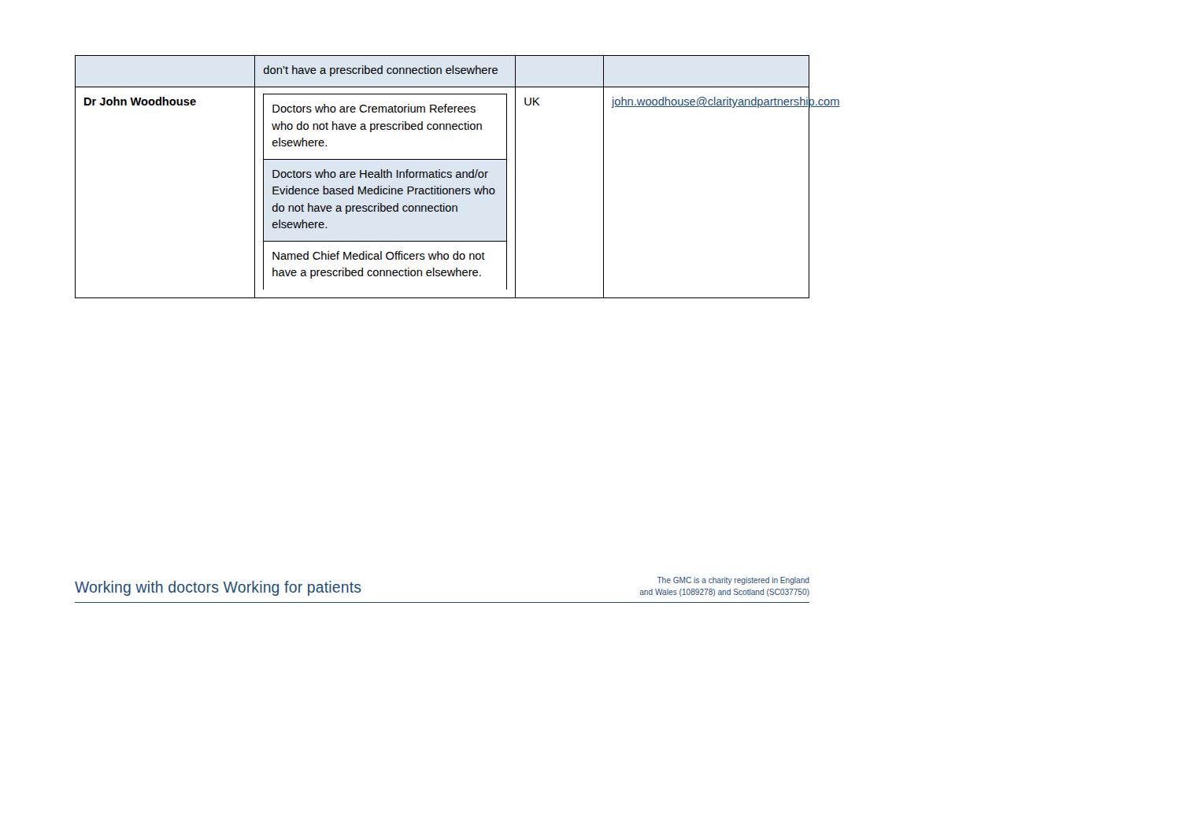| | don’t have a prescribed connection elsewhere | | |
| Dr John Woodhouse | / Doctors who are Crematorium Referees who do not have a prescribed connection elsewhere. / / Doctors who are Health Informatics and/or Evidence based Medicine Practitioners who do not have a prescribed connection elsewhere. / / Named Chief Medical Officers who do not have a prescribed connection elsewhere. / | UK | john.woodhouse@clarityandpartnership.com |
Working with doctors Working for patients
The GMC is a charity registered in England
and Wales (1089278) and Scotland (SC037750)